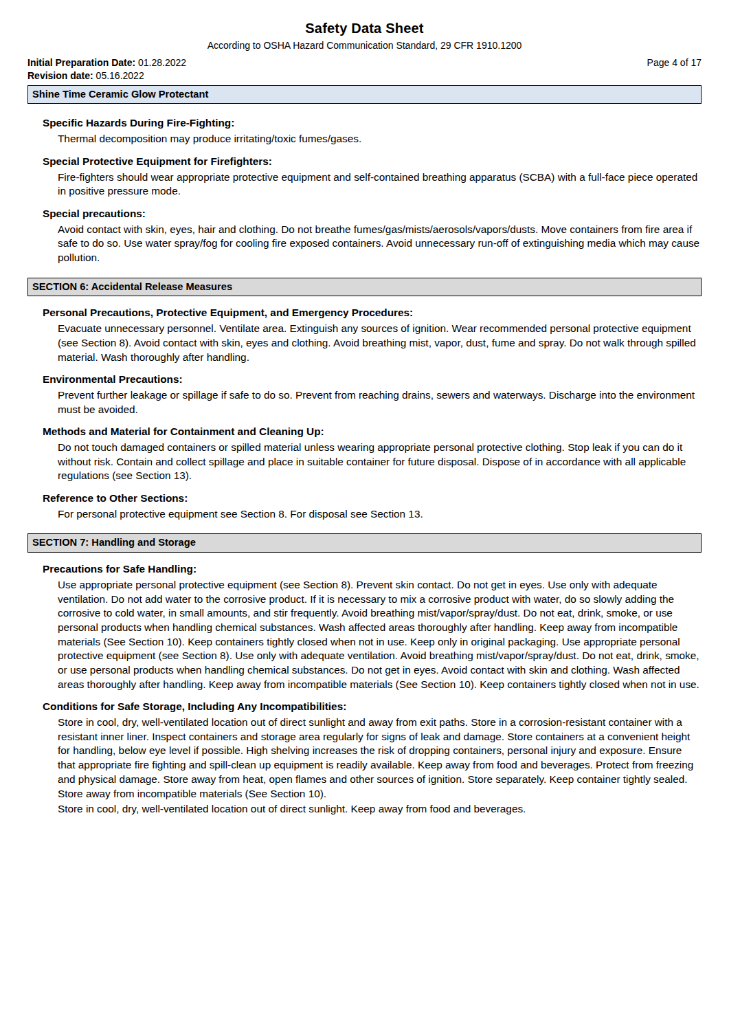Safety Data Sheet
According to OSHA Hazard Communication Standard, 29 CFR 1910.1200
| Initial Preparation Date: 01.28.2022 | Page 4 of 17 |
| Revision date: 05.16.2022 | |
Shine Time Ceramic Glow Protectant
Specific Hazards During Fire-Fighting:
Thermal decomposition may produce irritating/toxic fumes/gases.
Special Protective Equipment for Firefighters:
Fire-fighters should wear appropriate protective equipment and self-contained breathing apparatus (SCBA) with a full-face piece operated in positive pressure mode.
Special precautions:
Avoid contact with skin, eyes, hair and clothing. Do not breathe fumes/gas/mists/aerosols/vapors/dusts. Move containers from fire area if safe to do so. Use water spray/fog for cooling fire exposed containers. Avoid unnecessary run-off of extinguishing media which may cause pollution.
SECTION 6: Accidental Release Measures
Personal Precautions, Protective Equipment, and Emergency Procedures:
Evacuate unnecessary personnel. Ventilate area. Extinguish any sources of ignition. Wear recommended personal protective equipment (see Section 8). Avoid contact with skin, eyes and clothing. Avoid breathing mist, vapor, dust, fume and spray. Do not walk through spilled material. Wash thoroughly after handling.
Environmental Precautions:
Prevent further leakage or spillage if safe to do so. Prevent from reaching drains, sewers and waterways. Discharge into the environment must be avoided.
Methods and Material for Containment and Cleaning Up:
Do not touch damaged containers or spilled material unless wearing appropriate personal protective clothing. Stop leak if you can do it without risk. Contain and collect spillage and place in suitable container for future disposal. Dispose of in accordance with all applicable regulations (see Section 13).
Reference to Other Sections:
For personal protective equipment see Section 8. For disposal see Section 13.
SECTION 7: Handling and Storage
Precautions for Safe Handling:
Use appropriate personal protective equipment (see Section 8). Prevent skin contact. Do not get in eyes. Use only with adequate ventilation. Do not add water to the corrosive product. If it is necessary to mix a corrosive product with water, do so slowly adding the corrosive to cold water, in small amounts, and stir frequently. Avoid breathing mist/vapor/spray/dust. Do not eat, drink, smoke, or use personal products when handling chemical substances. Wash affected areas thoroughly after handling. Keep away from incompatible materials (See Section 10). Keep containers tightly closed when not in use. Keep only in original packaging. Use appropriate personal protective equipment (see Section 8). Use only with adequate ventilation. Avoid breathing mist/vapor/spray/dust. Do not eat, drink, smoke, or use personal products when handling chemical substances. Do not get in eyes. Avoid contact with skin and clothing. Wash affected areas thoroughly after handling. Keep away from incompatible materials (See Section 10). Keep containers tightly closed when not in use.
Conditions for Safe Storage, Including Any Incompatibilities:
Store in cool, dry, well-ventilated location out of direct sunlight and away from exit paths. Store in a corrosion-resistant container with a resistant inner liner. Inspect containers and storage area regularly for signs of leak and damage. Store containers at a convenient height for handling, below eye level if possible. High shelving increases the risk of dropping containers, personal injury and exposure. Ensure that appropriate fire fighting and spill-clean up equipment is readily available. Keep away from food and beverages. Protect from freezing and physical damage. Store away from heat, open flames and other sources of ignition. Store separately. Keep container tightly sealed. Store away from incompatible materials (See Section 10).
Store in cool, dry, well-ventilated location out of direct sunlight. Keep away from food and beverages.